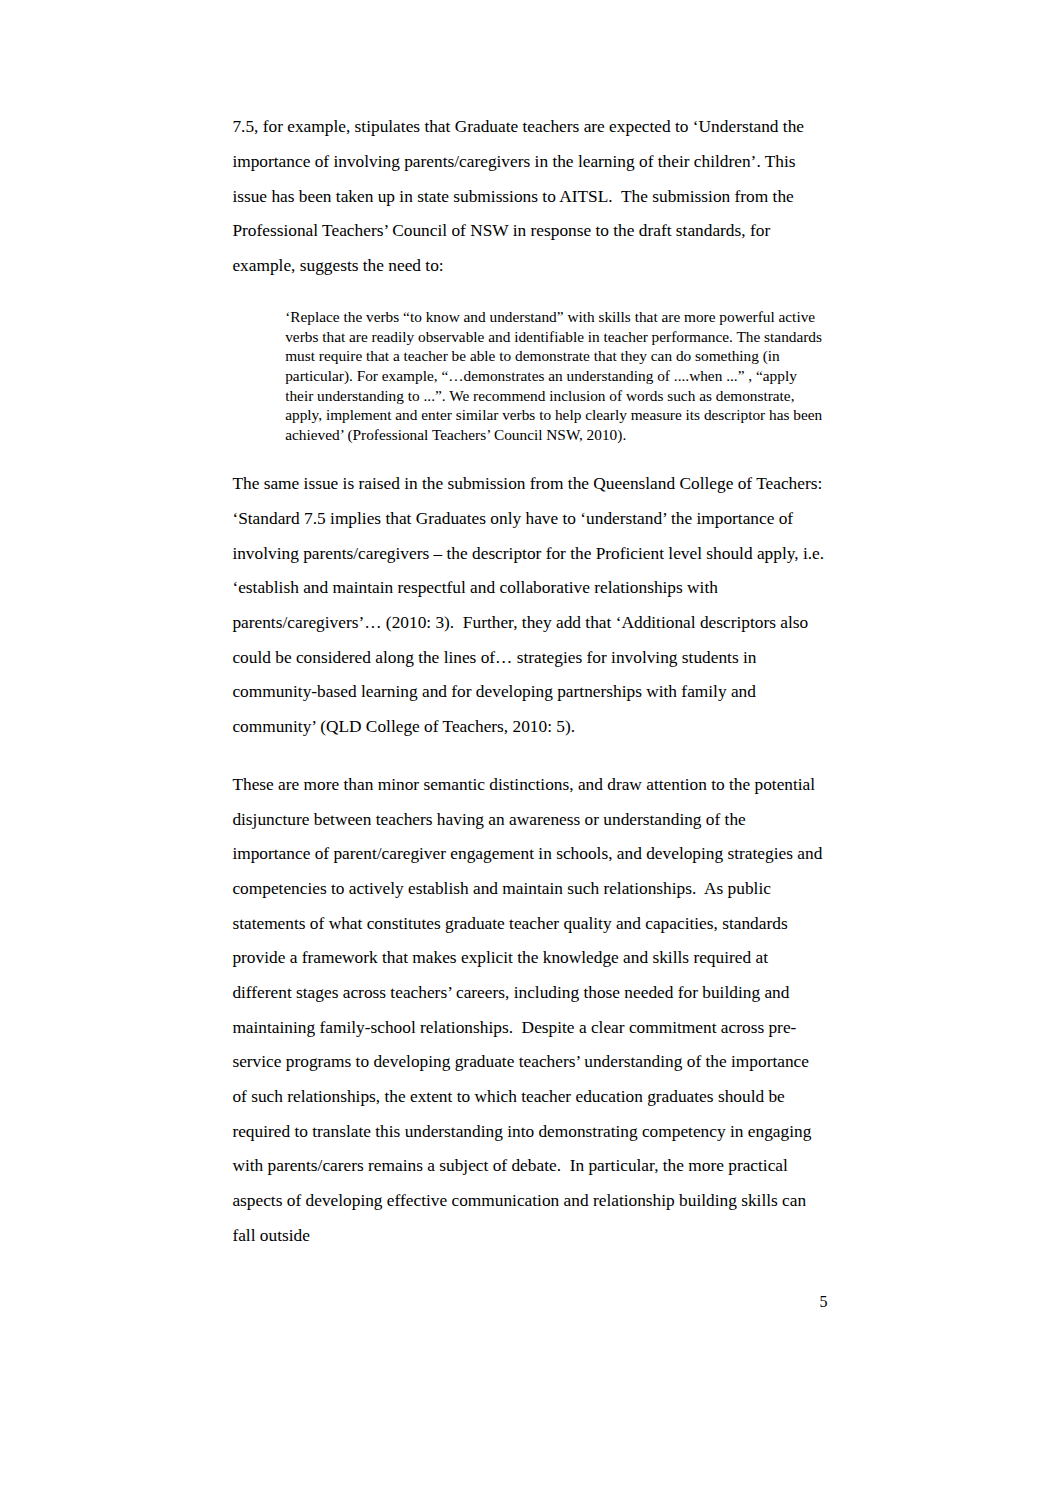7.5, for example, stipulates that Graduate teachers are expected to ‘Understand the importance of involving parents/caregivers in the learning of their children’. This issue has been taken up in state submissions to AITSL. The submission from the Professional Teachers’ Council of NSW in response to the draft standards, for example, suggests the need to:
‘Replace the verbs “to know and understand” with skills that are more powerful active verbs that are readily observable and identifiable in teacher performance. The standards must require that a teacher be able to demonstrate that they can do something (in particular). For example, “…demonstrates an understanding of ....when ...” , “apply their understanding to ...”. We recommend inclusion of words such as demonstrate, apply, implement and enter similar verbs to help clearly measure its descriptor has been achieved’ (Professional Teachers’ Council NSW, 2010).
The same issue is raised in the submission from the Queensland College of Teachers: ‘Standard 7.5 implies that Graduates only have to ‘understand’ the importance of involving parents/caregivers – the descriptor for the Proficient level should apply, i.e. ‘establish and maintain respectful and collaborative relationships with parents/caregivers’… (2010: 3). Further, they add that ‘Additional descriptors also could be considered along the lines of… strategies for involving students in community-based learning and for developing partnerships with family and community’ (QLD College of Teachers, 2010: 5).
These are more than minor semantic distinctions, and draw attention to the potential disjuncture between teachers having an awareness or understanding of the importance of parent/caregiver engagement in schools, and developing strategies and competencies to actively establish and maintain such relationships. As public statements of what constitutes graduate teacher quality and capacities, standards provide a framework that makes explicit the knowledge and skills required at different stages across teachers’ careers, including those needed for building and maintaining family-school relationships. Despite a clear commitment across pre-service programs to developing graduate teachers’ understanding of the importance of such relationships, the extent to which teacher education graduates should be required to translate this understanding into demonstrating competency in engaging with parents/carers remains a subject of debate. In particular, the more practical aspects of developing effective communication and relationship building skills can fall outside
5